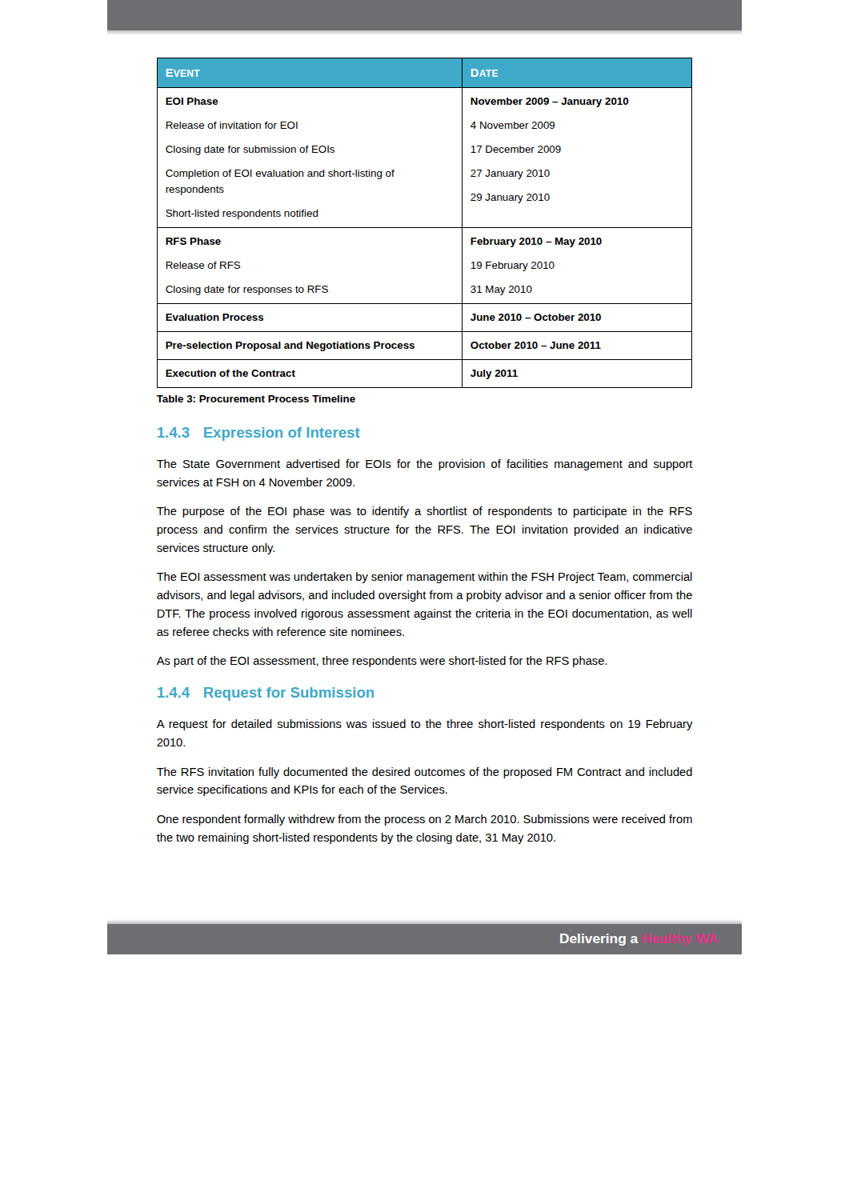| E VENT | D ATE |
| --- | --- |
| EOI Phase Release of invitation for EOI Closing date for submission of EOIs Completion of EOI evaluation and short-listing of respondents Short-listed respondents notified | November 2009 – January 2010 4 November 2009 17 December 2009 27 January 2010 29 January 2010 |
| RFS Phase Release of RFS Closing date for responses to RFS | February 2010 – May 2010 19 February 2010 31 May 2010 |
| Evaluation Process | June 2010 – October 2010 |
| Pre-selection Proposal and Negotiations Process | October 2010 – June 2011 |
| Execution of the Contract | July 2011 |
Table 3: Procurement Process Timeline
1.4.3 Expression of Interest
The State Government advertised for EOIs for the provision of facilities management and support services at FSH on 4 November 2009.
The purpose of the EOI phase was to identify a shortlist of respondents to participate in the RFS process and confirm the services structure for the RFS. The EOI invitation provided an indicative services structure only.
The EOI assessment was undertaken by senior management within the FSH Project Team, commercial advisors, and legal advisors, and included oversight from a probity advisor and a senior officer from the DTF. The process involved rigorous assessment against the criteria in the EOI documentation, as well as referee checks with reference site nominees.
As part of the EOI assessment, three respondents were short-listed for the RFS phase.
1.4.4 Request for Submission
A request for detailed submissions was issued to the three short-listed respondents on 19 February 2010.
The RFS invitation fully documented the desired outcomes of the proposed FM Contract and included service specifications and KPIs for each of the Services.
One respondent formally withdrew from the process on 2 March 2010. Submissions were received from the two remaining short-listed respondents by the closing date, 31 May 2010.
Delivering a Healthy WA